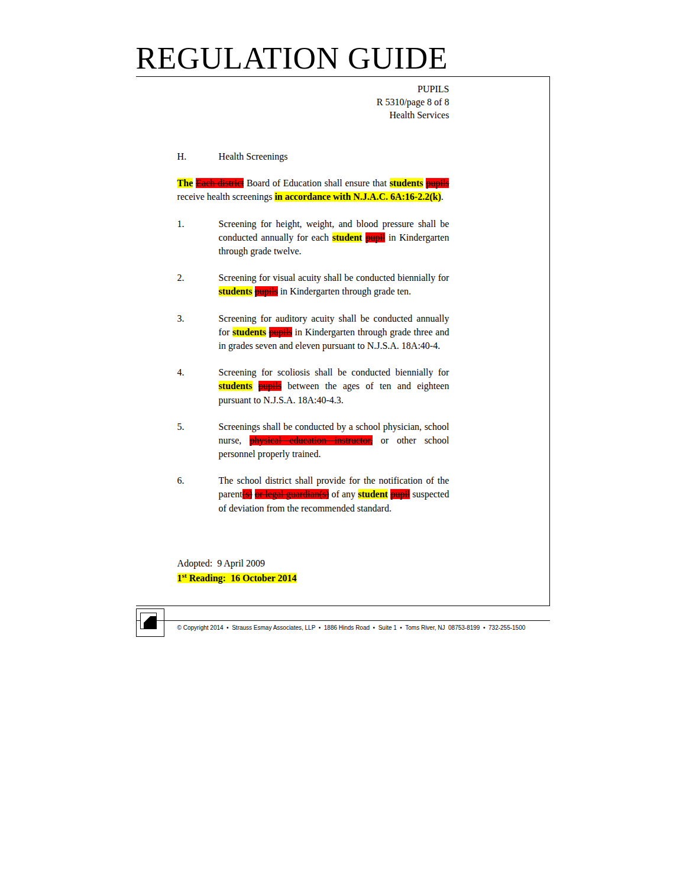REGULATION GUIDE
PUPILS
R 5310/page 8 of 8
Health Services
H. Health Screenings
The Each district Board of Education shall ensure that students pupils receive health screenings in accordance with N.J.A.C. 6A:16-2.2(k).
1. Screening for height, weight, and blood pressure shall be conducted annually for each student pupil in Kindergarten through grade twelve.
2. Screening for visual acuity shall be conducted biennially for students pupils in Kindergarten through grade ten.
3. Screening for auditory acuity shall be conducted annually for students pupils in Kindergarten through grade three and in grades seven and eleven pursuant to N.J.S.A. 18A:40-4.
4. Screening for scoliosis shall be conducted biennially for students pupils between the ages of ten and eighteen pursuant to N.J.S.A. 18A:40-4.3.
5. Screenings shall be conducted by a school physician, school nurse, physical education instructor, or other school personnel properly trained.
6. The school district shall provide for the notification of the parent(s) or legal guardian(s) of any student pupil suspected of deviation from the recommended standard.
Adopted: 9 April 2009
1st Reading: 16 October 2014
© Copyright 2014 • Strauss Esmay Associates, LLP • 1886 Hinds Road • Suite 1 • Toms River, NJ 08753-8199 • 732-255-1500